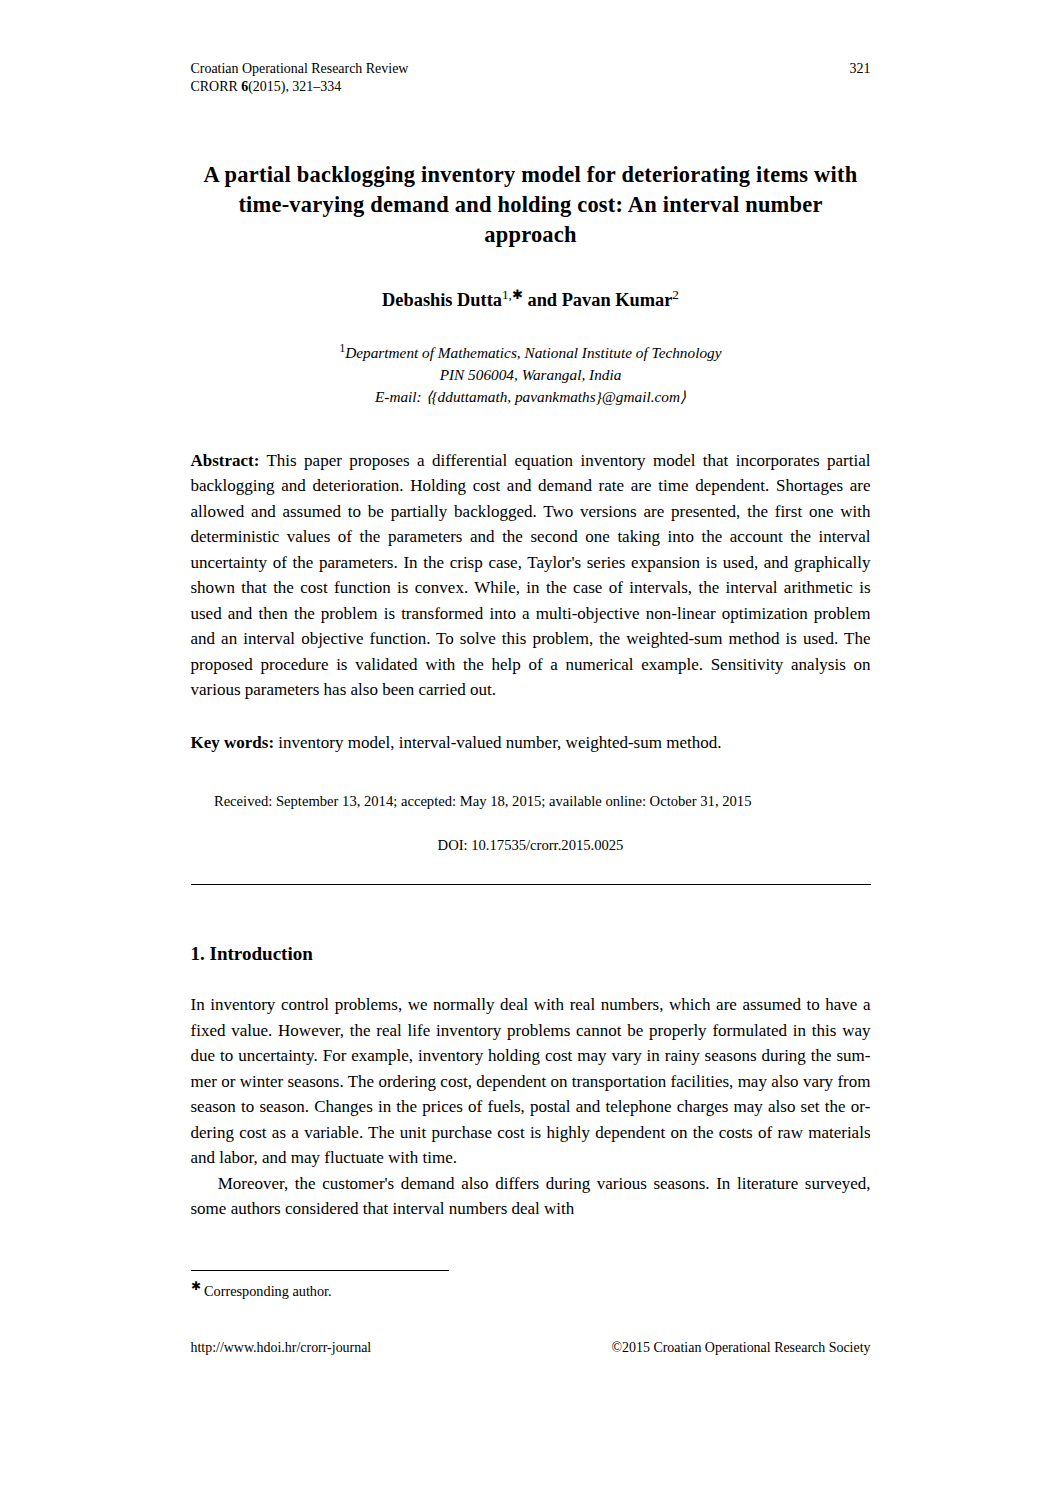Croatian Operational Research Review
CRORR 6(2015), 321–334
321
A partial backlogging inventory model for deteriorating items with time-varying demand and holding cost: An interval number approach
Debashis Dutta1,✱ and Pavan Kumar2
1Department of Mathematics, National Institute of Technology
PIN 506004, Warangal, India
E-mail: ⟨{dduttamath, pavankmaths}@gmail.com⟩
Abstract: This paper proposes a differential equation inventory model that incorporates partial backlogging and deterioration. Holding cost and demand rate are time dependent. Shortages are allowed and assumed to be partially backlogged. Two versions are presented, the first one with deterministic values of the parameters and the second one taking into the account the interval uncertainty of the parameters. In the crisp case, Taylor's series expansion is used, and graphically shown that the cost function is convex. While, in the case of intervals, the interval arithmetic is used and then the problem is transformed into a multi-objective non-linear optimization problem and an interval objective function. To solve this problem, the weighted-sum method is used. The proposed procedure is validated with the help of a numerical example. Sensitivity analysis on various parameters has also been carried out.
Key words: inventory model, interval-valued number, weighted-sum method.
Received: September 13, 2014; accepted: May 18, 2015; available online: October 31, 2015
DOI: 10.17535/crorr.2015.0025
1. Introduction
In inventory control problems, we normally deal with real numbers, which are assumed to have a fixed value. However, the real life inventory problems cannot be properly formulated in this way due to uncertainty. For example, inventory holding cost may vary in rainy seasons during the summer or winter seasons. The ordering cost, dependent on transportation facilities, may also vary from season to season. Changes in the prices of fuels, postal and telephone charges may also set the ordering cost as a variable. The unit purchase cost is highly dependent on the costs of raw materials and labor, and may fluctuate with time.
Moreover, the customer's demand also differs during various seasons. In literature surveyed, some authors considered that interval numbers deal with
✱ Corresponding author.
http://www.hdoi.hr/crorr-journal
©2015 Croatian Operational Research Society